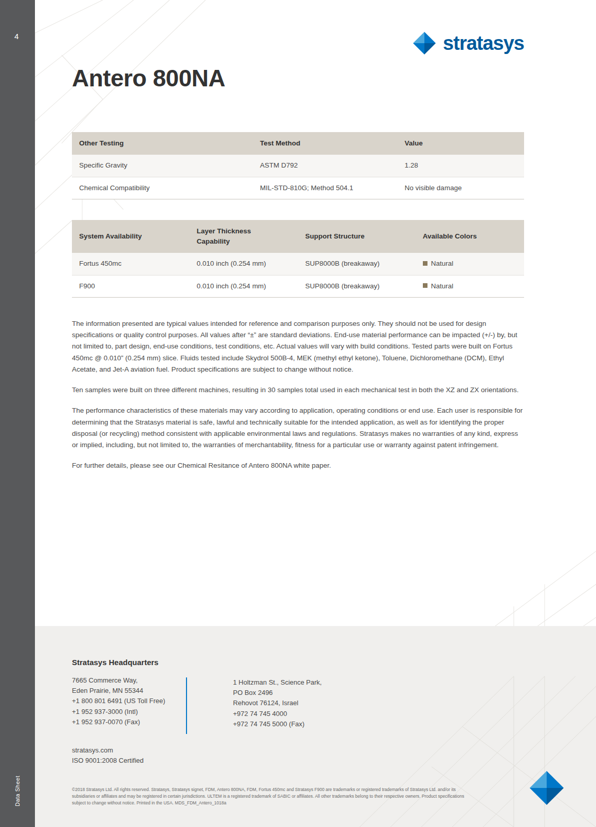4
Data Sheet
stratasys
Antero 800NA
| Other Testing | Test Method | Value |
| --- | --- | --- |
| Specific Gravity | ASTM D792 | 1.28 |
| Chemical Compatibility | MIL-STD-810G; Method 504.1 | No visible damage |
| System Availability | Layer Thickness Capability | Support Structure | Available Colors |
| --- | --- | --- | --- |
| Fortus 450mc | 0.010 inch (0.254 mm) | SUP8000B (breakaway) | Natural |
| F900 | 0.010 inch (0.254 mm) | SUP8000B (breakaway) | Natural |
The information presented are typical values intended for reference and comparison purposes only. They should not be used for design specifications or quality control purposes. All values after “±” are standard deviations. End-use material performance can be impacted (+/-) by, but not limited to, part design, end-use conditions, test conditions, etc. Actual values will vary with build conditions. Tested parts were built on Fortus 450mc @ 0.010” (0.254 mm) slice. Fluids tested include Skydrol 500B-4, MEK (methyl ethyl ketone), Toluene, Dichloromethane (DCM), Ethyl Acetate, and Jet-A aviation fuel. Product specifications are subject to change without notice.
Ten samples were built on three different machines, resulting in 30 samples total used in each mechanical test in both the XZ and ZX orientations.
The performance characteristics of these materials may vary according to application, operating conditions or end use. Each user is responsible for determining that the Stratasys material is safe, lawful and technically suitable for the intended application, as well as for identifying the proper disposal (or recycling) method consistent with applicable environmental laws and regulations. Stratasys makes no warranties of any kind, express or implied, including, but not limited to, the warranties of merchantability, fitness for a particular use or warranty against patent infringement.
For further details, please see our Chemical Resitance of Antero 800NA white paper.
Stratasys Headquarters
7665 Commerce Way,
Eden Prairie, MN 55344
+1 800 801 6491 (US Toll Free)
+1 952 937-3000 (Intl)
+1 952 937-0070 (Fax)
1 Holtzman St., Science Park,
PO Box 2496
Rehovot 76124, Israel
+972 74 745 4000
+972 74 745 5000 (Fax)
stratasys.com
ISO 9001:2008 Certified
©2018 Stratasys Ltd. All rights reserved. Stratasys, Stratasys signet, FDM, Antero 800NA, FDM, Fortus 450mc and Stratasys F900 are trademarks or registered trademarks of Stratasys Ltd. and/or its subsidiaries or affiliates and may be registered in certain jurisdictions. ULTEM is a registered trademark of SABIC or affiliates. All other trademarks belong to their respective owners. Product specifications subject to change without notice. Printed in the USA. MDS_FDM_Antero_1018a